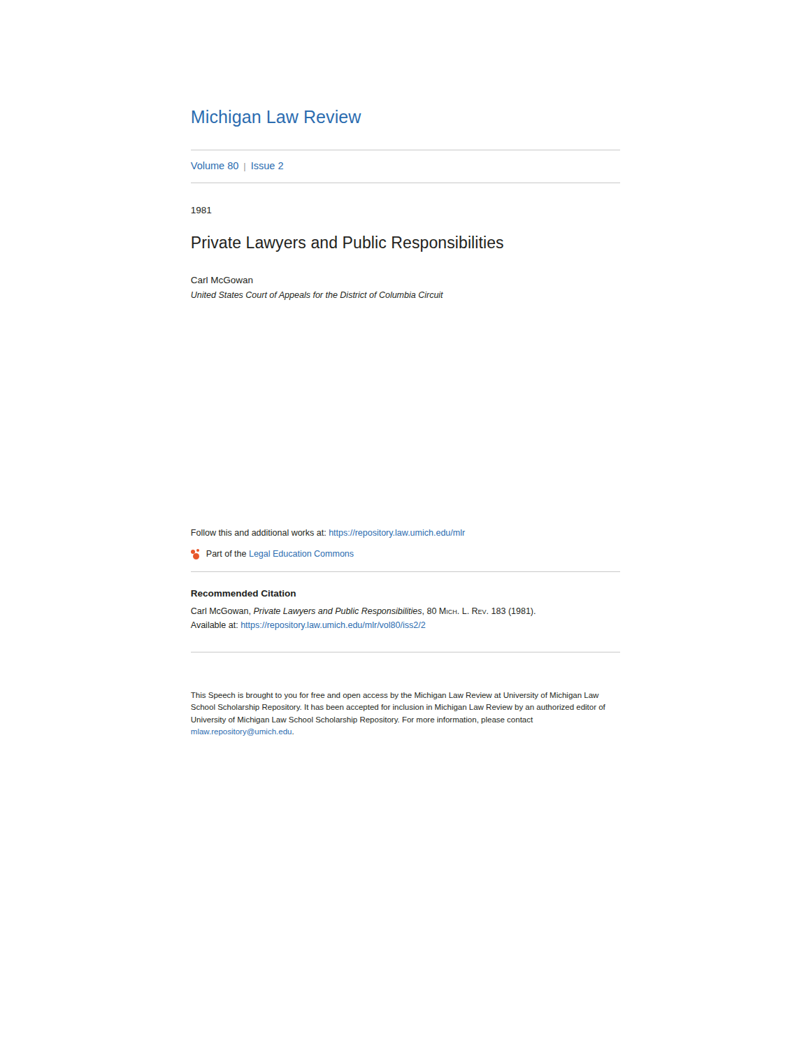Michigan Law Review
Volume 80|Issue 2
1981
Private Lawyers and Public Responsibilities
Carl McGowan
United States Court of Appeals for the District of Columbia Circuit
Follow this and additional works at: https://repository.law.umich.edu/mlr
Part of the Legal Education Commons
Recommended Citation
Carl McGowan, Private Lawyers and Public Responsibilities, 80 Mich. L. Rev. 183 (1981).
Available at: https://repository.law.umich.edu/mlr/vol80/iss2/2
This Speech is brought to you for free and open access by the Michigan Law Review at University of Michigan Law School Scholarship Repository. It has been accepted for inclusion in Michigan Law Review by an authorized editor of University of Michigan Law School Scholarship Repository. For more information, please contact mlaw.repository@umich.edu.